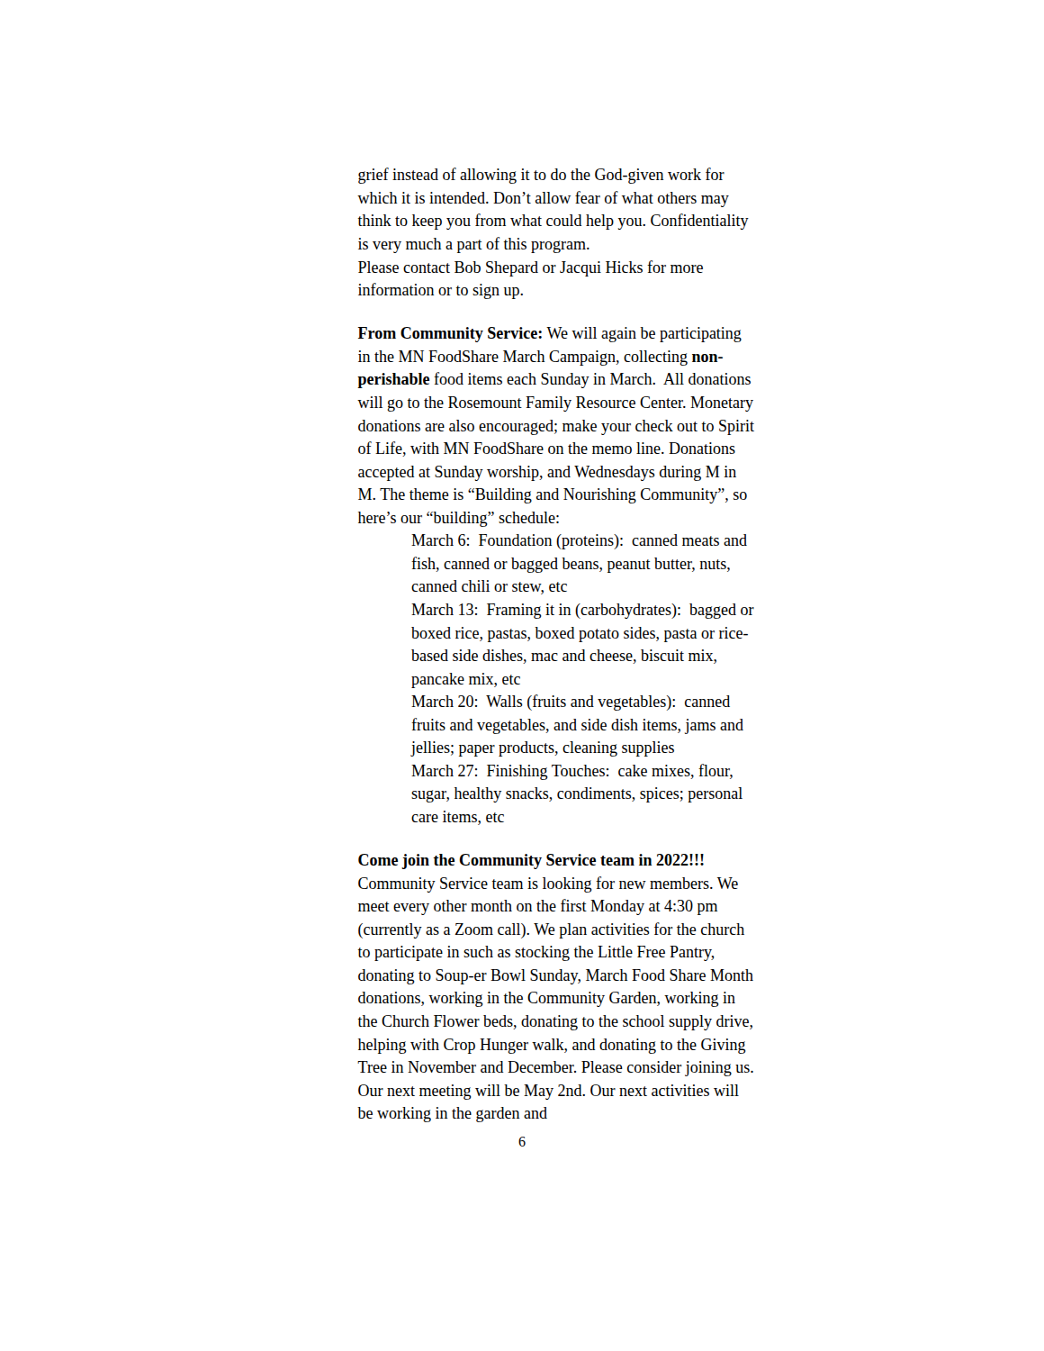grief instead of allowing it to do the God-given work for which it is intended. Don’t allow fear of what others may think to keep you from what could help you. Confidentiality is very much a part of this program.
Please contact Bob Shepard or Jacqui Hicks for more information or to sign up.
From Community Service: We will again be participating in the MN FoodShare March Campaign, collecting non-perishable food items each Sunday in March. All donations will go to the Rosemount Family Resource Center. Monetary donations are also encouraged; make your check out to Spirit of Life, with MN FoodShare on the memo line. Donations accepted at Sunday worship, and Wednesdays during M in M. The theme is “Building and Nourishing Community”, so here’s our “building” schedule:
March 6: Foundation (proteins): canned meats and fish, canned or bagged beans, peanut butter, nuts, canned chili or stew, etc
March 13: Framing it in (carbohydrates): bagged or boxed rice, pastas, boxed potato sides, pasta or rice-based side dishes, mac and cheese, biscuit mix, pancake mix, etc
March 20: Walls (fruits and vegetables): canned fruits and vegetables, and side dish items, jams and jellies; paper products, cleaning supplies
March 27: Finishing Touches: cake mixes, flour, sugar, healthy snacks, condiments, spices; personal care items, etc
Come join the Community Service team in 2022!!!
Community Service team is looking for new members. We meet every other month on the first Monday at 4:30 pm (currently as a Zoom call). We plan activities for the church to participate in such as stocking the Little Free Pantry, donating to Soup-er Bowl Sunday, March Food Share Month donations, working in the Community Garden, working in the Church Flower beds, donating to the school supply drive, helping with Crop Hunger walk, and donating to the Giving Tree in November and December. Please consider joining us. Our next meeting will be May 2nd. Our next activities will be working in the garden and
6